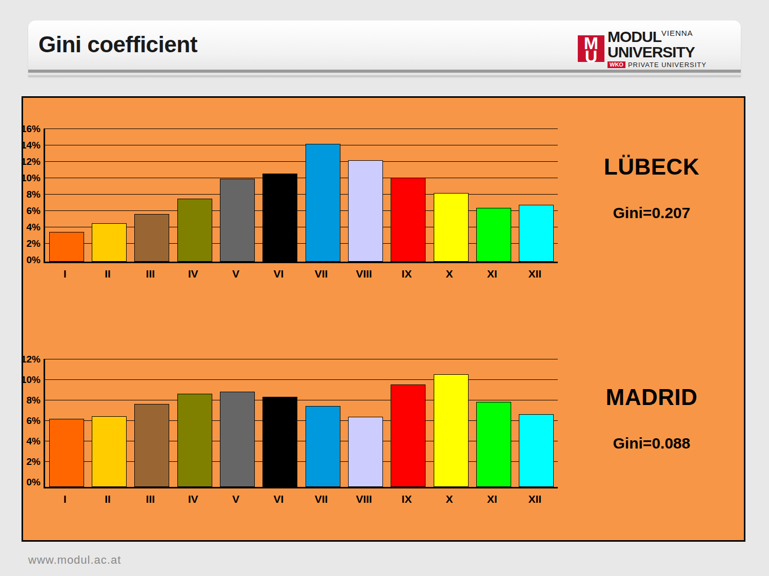Gini coefficient
M
U
MODUL VIENNA
UNIVERSITY
WKOPRIVATE UNIVERSITY
16% 14% 12% 10% 8% 6% 4% 2% 0%
III III IV VVI VII VIII IX XXI XII
LÜBECK
Gini=0.207
12% 10% 8% 6% 4% 2% 0%
III III IV VVI VII VIII IX XXI XII
MADRID
Gini=0.088
www.modul.ac.at